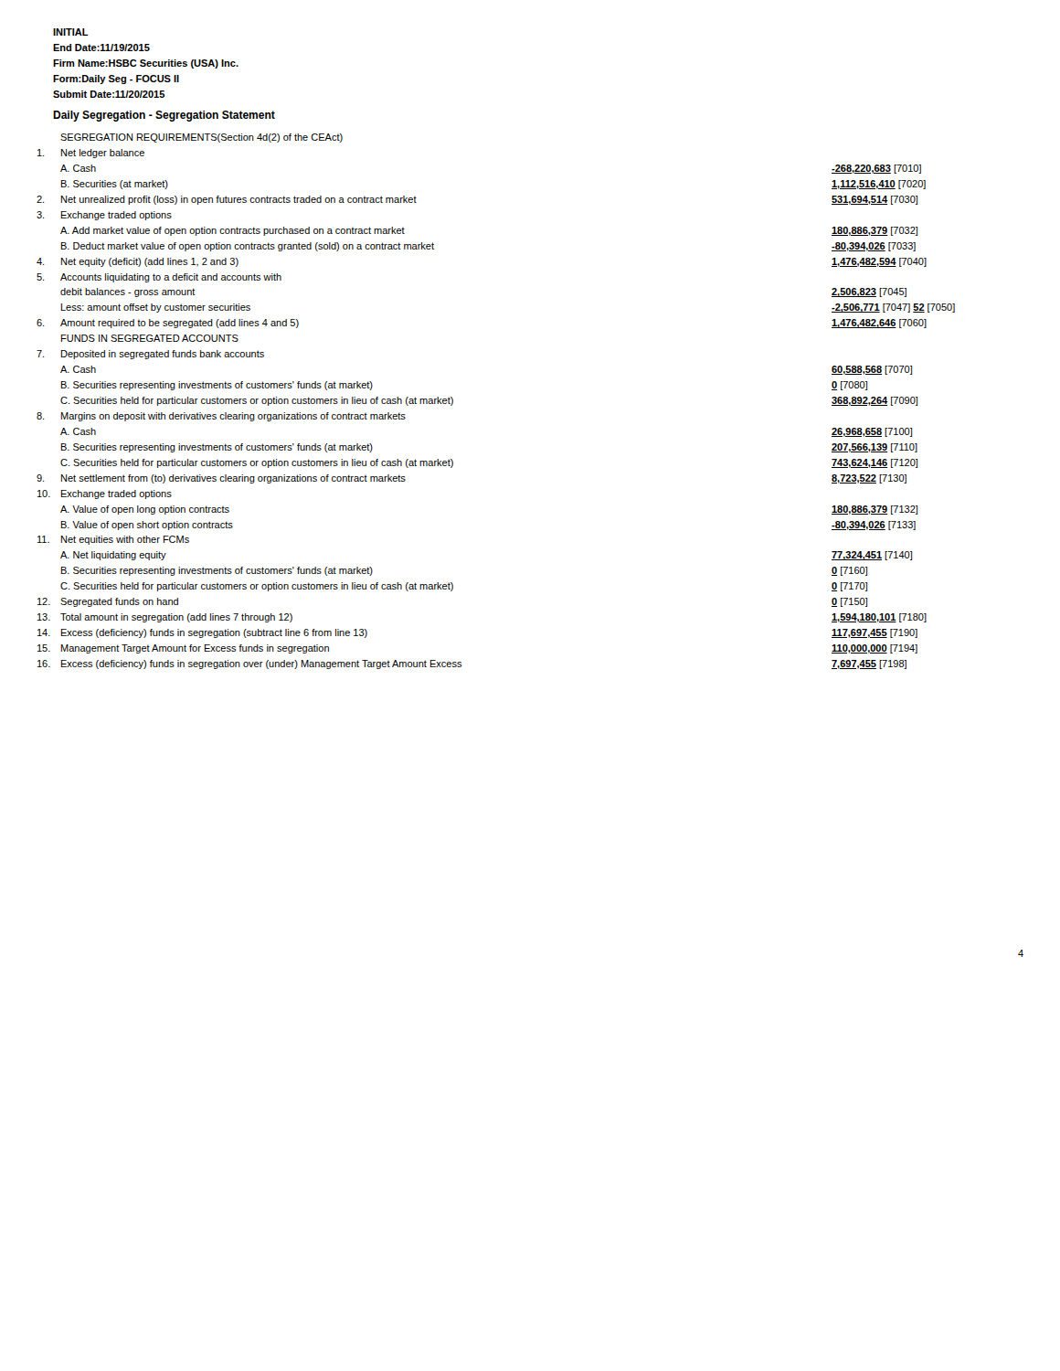INITIAL
End Date:11/19/2015
Firm Name:HSBC Securities (USA) Inc.
Form:Daily Seg - FOCUS II
Submit Date:11/20/2015
Daily Segregation - Segregation Statement
| | SEGREGATION REQUIREMENTS(Section 4d(2) of the CEAct) | |
| 1. | Net ledger balance | |
| | A. Cash | -268,220,683 [7010] |
| | B. Securities (at market) | 1,112,516,410 [7020] |
| 2. | Net unrealized profit (loss) in open futures contracts traded on a contract market | 531,694,514 [7030] |
| 3. | Exchange traded options | |
| | A. Add market value of open option contracts purchased on a contract market | 180,886,379 [7032] |
| | B. Deduct market value of open option contracts granted (sold) on a contract market | -80,394,026 [7033] |
| 4. | Net equity (deficit) (add lines 1, 2 and 3) | 1,476,482,594 [7040] |
| 5. | Accounts liquidating to a deficit and accounts with | |
| | debit balances - gross amount | 2,506,823 [7045] |
| | Less: amount offset by customer securities | -2,506,771 [7047] 52 [7050] |
| 6. | Amount required to be segregated (add lines 4 and 5) | 1,476,482,646 [7060] |
| | FUNDS IN SEGREGATED ACCOUNTS | |
| 7. | Deposited in segregated funds bank accounts | |
| | A. Cash | 60,588,568 [7070] |
| | B. Securities representing investments of customers' funds (at market) | 0 [7080] |
| | C. Securities held for particular customers or option customers in lieu of cash (at market) | 368,892,264 [7090] |
| 8. | Margins on deposit with derivatives clearing organizations of contract markets | |
| | A. Cash | 26,968,658 [7100] |
| | B. Securities representing investments of customers' funds (at market) | 207,566,139 [7110] |
| | C. Securities held for particular customers or option customers in lieu of cash (at market) | 743,624,146 [7120] |
| 9. | Net settlement from (to) derivatives clearing organizations of contract markets | 8,723,522 [7130] |
| 10. | Exchange traded options | |
| | A. Value of open long option contracts | 180,886,379 [7132] |
| | B. Value of open short option contracts | -80,394,026 [7133] |
| 11. | Net equities with other FCMs | |
| | A. Net liquidating equity | 77,324,451 [7140] |
| | B. Securities representing investments of customers' funds (at market) | 0 [7160] |
| | C. Securities held for particular customers or option customers in lieu of cash (at market) | 0 [7170] |
| 12. | Segregated funds on hand | 0 [7150] |
| 13. | Total amount in segregation (add lines 7 through 12) | 1,594,180,101 [7180] |
| 14. | Excess (deficiency) funds in segregation (subtract line 6 from line 13) | 117,697,455 [7190] |
| 15. | Management Target Amount for Excess funds in segregation | 110,000,000 [7194] |
| 16. | Excess (deficiency) funds in segregation over (under) Management Target Amount Excess | 7,697,455 [7198] |
4